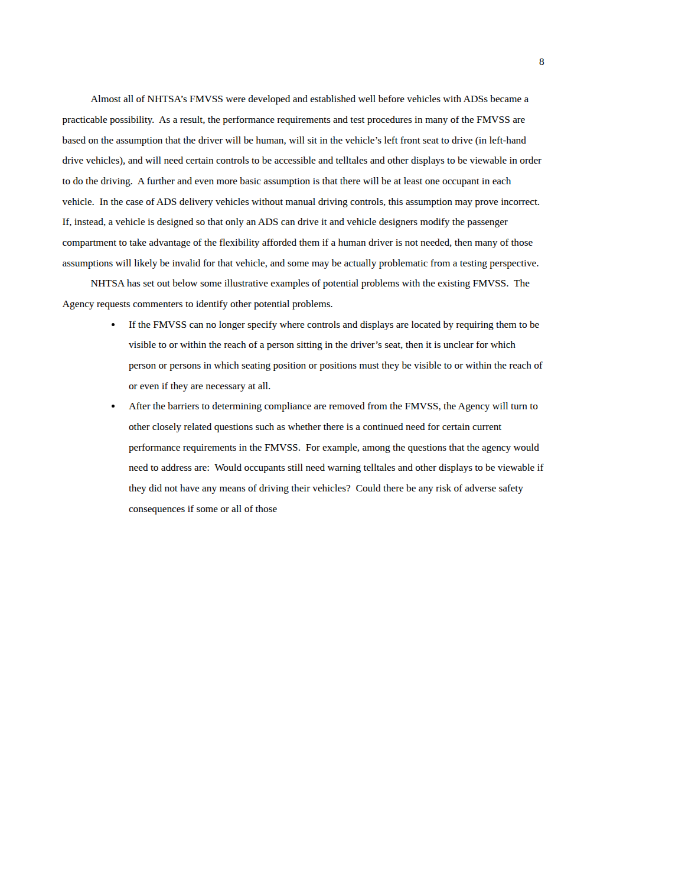8
Almost all of NHTSA’s FMVSS were developed and established well before vehicles with ADSs became a practicable possibility. As a result, the performance requirements and test procedures in many of the FMVSS are based on the assumption that the driver will be human, will sit in the vehicle’s left front seat to drive (in left-hand drive vehicles), and will need certain controls to be accessible and telltales and other displays to be viewable in order to do the driving. A further and even more basic assumption is that there will be at least one occupant in each vehicle. In the case of ADS delivery vehicles without manual driving controls, this assumption may prove incorrect. If, instead, a vehicle is designed so that only an ADS can drive it and vehicle designers modify the passenger compartment to take advantage of the flexibility afforded them if a human driver is not needed, then many of those assumptions will likely be invalid for that vehicle, and some may be actually problematic from a testing perspective.
NHTSA has set out below some illustrative examples of potential problems with the existing FMVSS. The Agency requests commenters to identify other potential problems.
If the FMVSS can no longer specify where controls and displays are located by requiring them to be visible to or within the reach of a person sitting in the driver’s seat, then it is unclear for which person or persons in which seating position or positions must they be visible to or within the reach of or even if they are necessary at all.
After the barriers to determining compliance are removed from the FMVSS, the Agency will turn to other closely related questions such as whether there is a continued need for certain current performance requirements in the FMVSS. For example, among the questions that the agency would need to address are: Would occupants still need warning telltales and other displays to be viewable if they did not have any means of driving their vehicles? Could there be any risk of adverse safety consequences if some or all of those